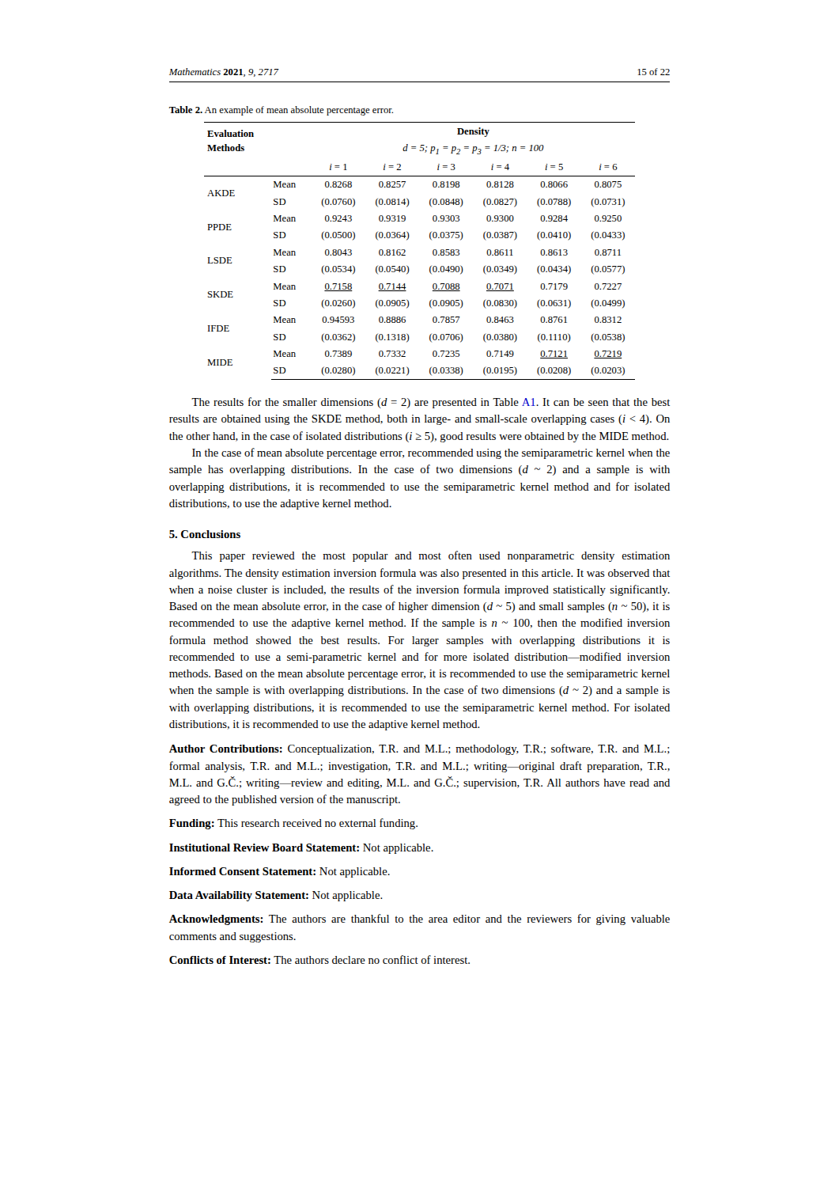Mathematics 2021, 9, 2717
15 of 22
Table 2. An example of mean absolute percentage error.
| Evaluation Methods | | Density |
| | d = 5; p 1 = p 2 = p 3 = 1/3; n = 100 |
| | | i = 1 | i = 2 | i = 3 | i = 4 | i = 5 | i = 6 |
| AKDE | Mean | 0.8268 | 0.8257 | 0.8198 | 0.8128 | 0.8066 | 0.8075 |
| SD | (0.0760) | (0.0814) | (0.0848) | (0.0827) | (0.0788) | (0.0731) |
| PPDE | Mean | 0.9243 | 0.9319 | 0.9303 | 0.9300 | 0.9284 | 0.9250 |
| SD | (0.0500) | (0.0364) | (0.0375) | (0.0387) | (0.0410) | (0.0433) |
| LSDE | Mean | 0.8043 | 0.8162 | 0.8583 | 0.8611 | 0.8613 | 0.8711 |
| SD | (0.0534) | (0.0540) | (0.0490) | (0.0349) | (0.0434) | (0.0577) |
| SKDE | Mean | 0.7158 | 0.7144 | 0.7088 | 0.7071 | 0.7179 | 0.7227 |
| SD | (0.0260) | (0.0905) | (0.0905) | (0.0830) | (0.0631) | (0.0499) |
| IFDE | Mean | 0.94593 | 0.8886 | 0.7857 | 0.8463 | 0.8761 | 0.8312 |
| SD | (0.0362) | (0.1318) | (0.0706) | (0.0380) | (0.1110) | (0.0538) |
| MIDE | Mean | 0.7389 | 0.7332 | 0.7235 | 0.7149 | 0.7121 | 0.7219 |
| SD | (0.0280) | (0.0221) | (0.0338) | (0.0195) | (0.0208) | (0.0203) |
The results for the smaller dimensions (d = 2) are presented in Table A1. It can be seen that the best results are obtained using the SKDE method, both in large- and small-scale overlapping cases (i < 4). On the other hand, in the case of isolated distributions (i ≥ 5), good results were obtained by the MIDE method.
In the case of mean absolute percentage error, recommended using the semiparametric kernel when the sample has overlapping distributions. In the case of two dimensions (d ~ 2) and a sample is with overlapping distributions, it is recommended to use the semiparametric kernel method and for isolated distributions, to use the adaptive kernel method.
5. Conclusions
This paper reviewed the most popular and most often used nonparametric density estimation algorithms. The density estimation inversion formula was also presented in this article. It was observed that when a noise cluster is included, the results of the inversion formula improved statistically significantly. Based on the mean absolute error, in the case of higher dimension (d ~ 5) and small samples (n ~ 50), it is recommended to use the adaptive kernel method. If the sample is n ~ 100, then the modified inversion formula method showed the best results. For larger samples with overlapping distributions it is recommended to use a semi-parametric kernel and for more isolated distribution—modified inversion methods. Based on the mean absolute percentage error, it is recommended to use the semiparametric kernel when the sample is with overlapping distributions. In the case of two dimensions (d ~ 2) and a sample is with overlapping distributions, it is recommended to use the semiparametric kernel method. For isolated distributions, it is recommended to use the adaptive kernel method.
Author Contributions: Conceptualization, T.R. and M.L.; methodology, T.R.; software, T.R. and M.L.; formal analysis, T.R. and M.L.; investigation, T.R. and M.L.; writing—original draft preparation, T.R., M.L. and G.Č.; writing—review and editing, M.L. and G.Č.; supervision, T.R. All authors have read and agreed to the published version of the manuscript.
Funding: This research received no external funding.
Institutional Review Board Statement: Not applicable.
Informed Consent Statement: Not applicable.
Data Availability Statement: Not applicable.
Acknowledgments: The authors are thankful to the area editor and the reviewers for giving valuable comments and suggestions.
Conflicts of Interest: The authors declare no conflict of interest.